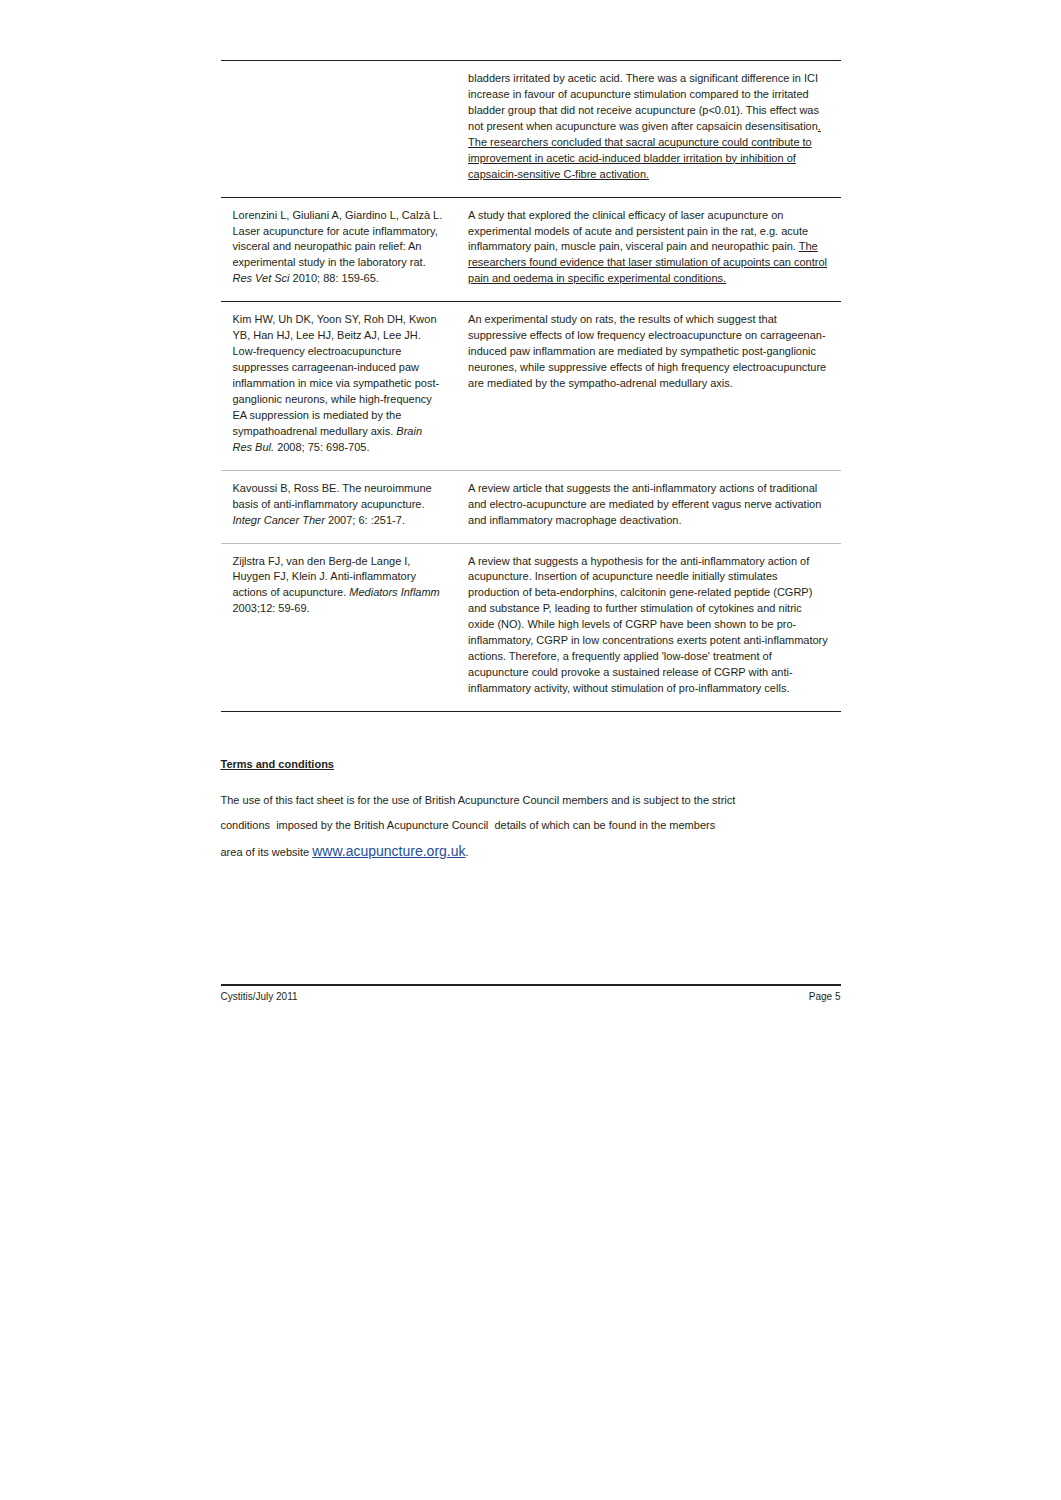| | bladders irritated by acetic acid. There was a significant difference in ICI increase in favour of acupuncture stimulation compared to the irritated bladder group that did not receive acupuncture (p<0.01). This effect was not present when acupuncture was given after capsaicin desensitisation . The researchers concluded that sacral acupuncture could contribute to improvement in acetic acid-induced bladder irritation by inhibition of capsaicin-sensitive C-fibre activation. |
| Lorenzini L, Giuliani A, Giardino L, Calzà L. Laser acupuncture for acute inflammatory, visceral and neuropathic pain relief: An experimental study in the laboratory rat. Res Vet Sci 2010; 88: 159-65. | A study that explored the clinical efficacy of laser acupuncture on experimental models of acute and persistent pain in the rat, e.g. acute inflammatory pain, muscle pain, visceral pain and neuropathic pain. The researchers found evidence that laser stimulation of acupoints can control pain and oedema in specific experimental conditions. |
| Kim HW, Uh DK, Yoon SY, Roh DH, Kwon YB, Han HJ, Lee HJ, Beitz AJ, Lee JH. Low-frequency electroacupuncture suppresses carrageenan-induced paw inflammation in mice via sympathetic post-ganglionic neurons, while high-frequency EA suppression is mediated by the sympathoadrenal medullary axis. Brain Res Bul. 2008; 75: 698-705. | An experimental study on rats, the results of which suggest that suppressive effects of low frequency electroacupuncture on carrageenan-induced paw inflammation are mediated by sympathetic post-ganglionic neurones, while suppressive effects of high frequency electroacupuncture are mediated by the sympatho-adrenal medullary axis. |
| Kavoussi B, Ross BE. The neuroimmune basis of anti-inflammatory acupuncture. Integr Cancer Ther 2007; 6: :251-7. | A review article that suggests the anti-inflammatory actions of traditional and electro-acupuncture are mediated by efferent vagus nerve activation and inflammatory macrophage deactivation. |
| Zijlstra FJ, van den Berg-de Lange I, Huygen FJ, Klein J. Anti-inflammatory actions of acupuncture. Mediators Inflamm 2003;12: 59-69. | A review that suggests a hypothesis for the anti-inflammatory action of acupuncture. Insertion of acupuncture needle initially stimulates production of beta-endorphins, calcitonin gene-related peptide (CGRP) and substance P, leading to further stimulation of cytokines and nitric oxide (NO). While high levels of CGRP have been shown to be pro-inflammatory, CGRP in low concentrations exerts potent anti-inflammatory actions. Therefore, a frequently applied 'low-dose' treatment of acupuncture could provoke a sustained release of CGRP with anti-inflammatory activity, without stimulation of pro-inflammatory cells. |
Terms and conditions
The use of this fact sheet is for the use of British Acupuncture Council members and is subject to the strict
conditions imposed by the British Acupuncture Council details of which can be found in the members
area of its website www.acupuncture.org.uk.
Cystitis/July 2011
Page 5